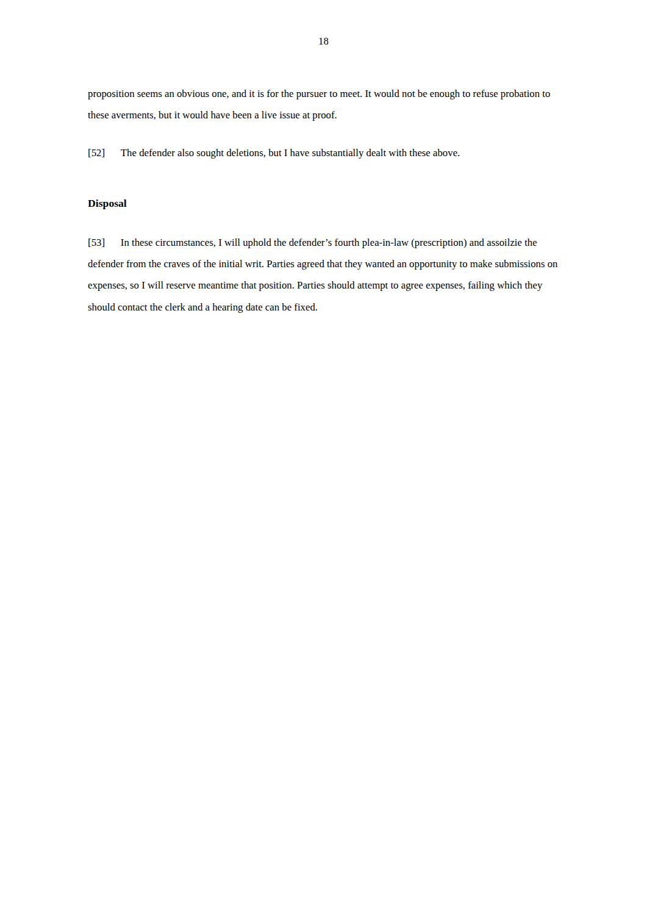18
proposition seems an obvious one, and it is for the pursuer to meet. It would not be enough to refuse probation to these averments, but it would have been a live issue at proof.
[52] The defender also sought deletions, but I have substantially dealt with these above.
Disposal
[53] In these circumstances, I will uphold the defender’s fourth plea-in-law (prescription) and assoilzie the defender from the craves of the initial writ. Parties agreed that they wanted an opportunity to make submissions on expenses, so I will reserve meantime that position. Parties should attempt to agree expenses, failing which they should contact the clerk and a hearing date can be fixed.